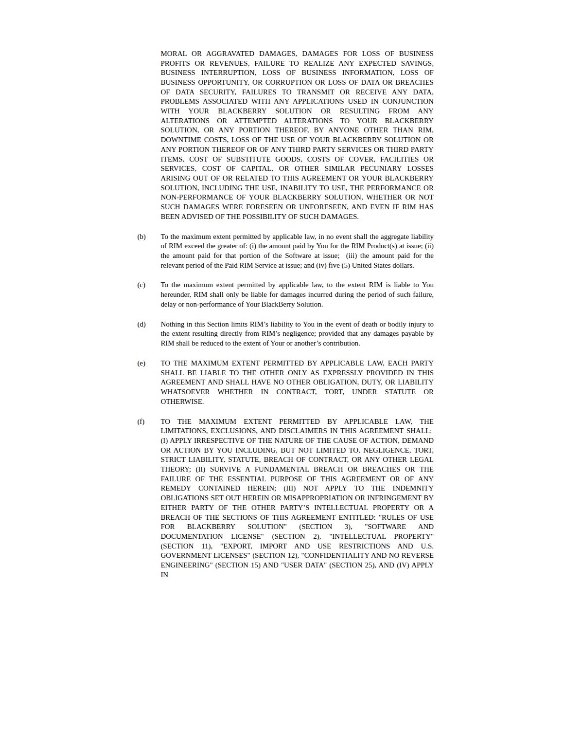MORAL OR AGGRAVATED DAMAGES, DAMAGES FOR LOSS OF BUSINESS PROFITS OR REVENUES, FAILURE TO REALIZE ANY EXPECTED SAVINGS, BUSINESS INTERRUPTION, LOSS OF BUSINESS INFORMATION, LOSS OF BUSINESS OPPORTUNITY, OR CORRUPTION OR LOSS OF DATA OR BREACHES OF DATA SECURITY, FAILURES TO TRANSMIT OR RECEIVE ANY DATA, PROBLEMS ASSOCIATED WITH ANY APPLICATIONS USED IN CONJUNCTION WITH YOUR BLACKBERRY SOLUTION OR RESULTING FROM ANY ALTERATIONS OR ATTEMPTED ALTERATIONS TO YOUR BLACKBERRY SOLUTION, OR ANY PORTION THEREOF, BY ANYONE OTHER THAN RIM, DOWNTIME COSTS, LOSS OF THE USE OF YOUR BLACKBERRY SOLUTION OR ANY PORTION THEREOF OR OF ANY THIRD PARTY SERVICES OR THIRD PARTY ITEMS, COST OF SUBSTITUTE GOODS, COSTS OF COVER, FACILITIES OR SERVICES, COST OF CAPITAL, OR OTHER SIMILAR PECUNIARY LOSSES ARISING OUT OF OR RELATED TO THIS AGREEMENT OR YOUR BLACKBERRY SOLUTION, INCLUDING THE USE, INABILITY TO USE, THE PERFORMANCE OR NON-PERFORMANCE OF YOUR BLACKBERRY SOLUTION, WHETHER OR NOT SUCH DAMAGES WERE FORESEEN OR UNFORESEEN, AND EVEN IF RIM HAS BEEN ADVISED OF THE POSSIBILITY OF SUCH DAMAGES.
(b)
To the maximum extent permitted by applicable law, in no event shall the aggregate liability of RIM exceed the greater of: (i) the amount paid by You for the RIM Product(s) at issue; (ii) the amount paid for that portion of the Software at issue; (iii) the amount paid for the relevant period of the Paid RIM Service at issue; and (iv) five (5) United States dollars.
(c)
To the maximum extent permitted by applicable law, to the extent RIM is liable to You hereunder, RIM shall only be liable for damages incurred during the period of such failure, delay or non-performance of Your BlackBerry Solution.
(d)
Nothing in this Section limits RIM’s liability to You in the event of death or bodily injury to the extent resulting directly from RIM’s negligence; provided that any damages payable by RIM shall be reduced to the extent of Your or another’s contribution.
(e)
TO THE MAXIMUM EXTENT PERMITTED BY APPLICABLE LAW, EACH PARTY SHALL BE LIABLE TO THE OTHER ONLY AS EXPRESSLY PROVIDED IN THIS AGREEMENT AND SHALL HAVE NO OTHER OBLIGATION, DUTY, OR LIABILITY WHATSOEVER WHETHER IN CONTRACT, TORT, UNDER STATUTE OR OTHERWISE.
(f)
TO THE MAXIMUM EXTENT PERMITTED BY APPLICABLE LAW, THE LIMITATIONS, EXCLUSIONS, AND DISCLAIMERS IN THIS AGREEMENT SHALL: (i) APPLY IRRESPECTIVE OF THE NATURE OF THE CAUSE OF ACTION, DEMAND OR ACTION BY YOU INCLUDING, BUT NOT LIMITED TO, NEGLIGENCE, TORT, STRICT LIABILITY, STATUTE, BREACH OF CONTRACT, OR ANY OTHER LEGAL THEORY; (ii) SURVIVE A FUNDAMENTAL BREACH OR BREACHES OR THE FAILURE OF THE ESSENTIAL PURPOSE OF THIS AGREEMENT OR OF ANY REMEDY CONTAINED HEREIN; (iii) NOT APPLY TO THE INDEMNITY OBLIGATIONS SET OUT HEREIN OR MISAPPROPRIATION OR INFRINGEMENT BY EITHER PARTY OF THE OTHER PARTY’S INTELLECTUAL PROPERTY OR A BREACH OF THE SECTIONS OF THIS AGREEMENT ENTITLED: "RULES OF USE FOR BLACKBERRY SOLUTION" (SECTION 3), "SOFTWARE AND DOCUMENTATION LICENSE" (SECTION 2), "INTELLECTUAL PROPERTY" (SECTION 11), "EXPORT, IMPORT AND USE RESTRICTIONS AND U.S. GOVERNMENT LICENSES" (SECTION 12), "CONFIDENTIALITY AND NO REVERSE ENGINEERING" (SECTION 15) AND "USER DATA" (SECTION 25), AND (iv) APPLY IN